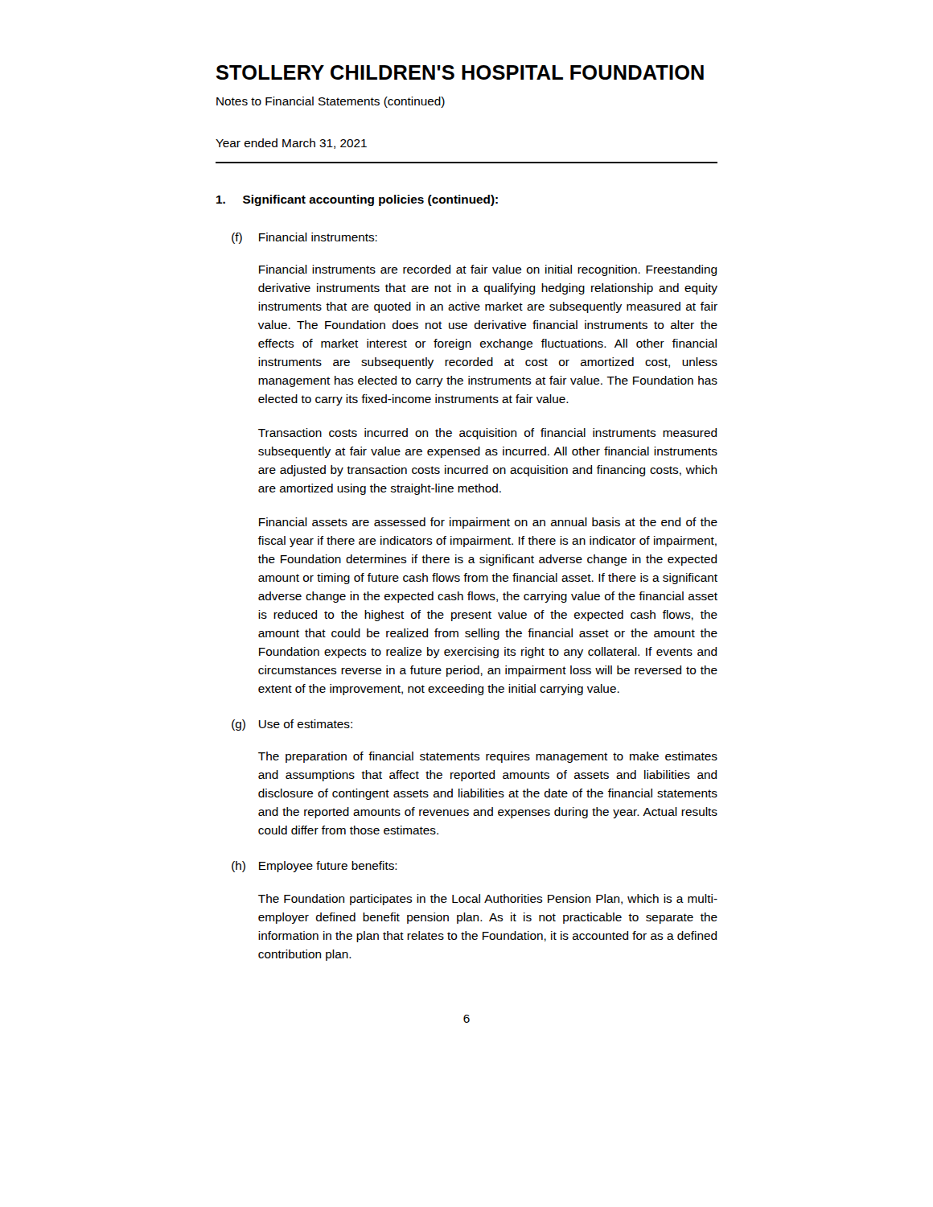STOLLERY CHILDREN'S HOSPITAL FOUNDATION
Notes to Financial Statements (continued)
Year ended March 31, 2021
1. Significant accounting policies (continued):
(f)
Financial instruments:
Financial instruments are recorded at fair value on initial recognition. Freestanding derivative instruments that are not in a qualifying hedging relationship and equity instruments that are quoted in an active market are subsequently measured at fair value. The Foundation does not use derivative financial instruments to alter the effects of market interest or foreign exchange fluctuations. All other financial instruments are subsequently recorded at cost or amortized cost, unless management has elected to carry the instruments at fair value. The Foundation has elected to carry its fixed-income instruments at fair value.
Transaction costs incurred on the acquisition of financial instruments measured subsequently at fair value are expensed as incurred. All other financial instruments are adjusted by transaction costs incurred on acquisition and financing costs, which are amortized using the straight-line method.
Financial assets are assessed for impairment on an annual basis at the end of the fiscal year if there are indicators of impairment. If there is an indicator of impairment, the Foundation determines if there is a significant adverse change in the expected amount or timing of future cash flows from the financial asset. If there is a significant adverse change in the expected cash flows, the carrying value of the financial asset is reduced to the highest of the present value of the expected cash flows, the amount that could be realized from selling the financial asset or the amount the Foundation expects to realize by exercising its right to any collateral. If events and circumstances reverse in a future period, an impairment loss will be reversed to the extent of the improvement, not exceeding the initial carrying value.
(g)
Use of estimates:
The preparation of financial statements requires management to make estimates and assumptions that affect the reported amounts of assets and liabilities and disclosure of contingent assets and liabilities at the date of the financial statements and the reported amounts of revenues and expenses during the year. Actual results could differ from those estimates.
(h)
Employee future benefits:
The Foundation participates in the Local Authorities Pension Plan, which is a multi-employer defined benefit pension plan. As it is not practicable to separate the information in the plan that relates to the Foundation, it is accounted for as a defined contribution plan.
6